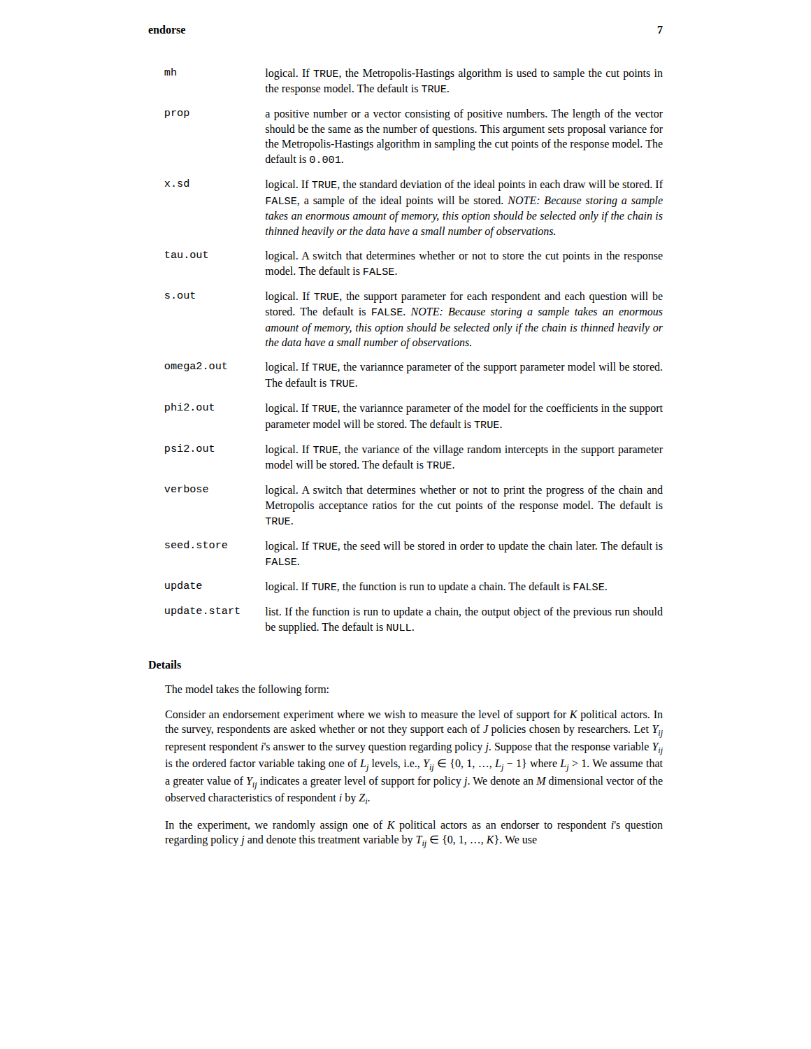endorse 7
mh
logical. If TRUE, the Metropolis-Hastings algorithm is used to sample the cut points in the response model. The default is TRUE.
prop
a positive number or a vector consisting of positive numbers. The length of the vector should be the same as the number of questions. This argument sets proposal variance for the Metropolis-Hastings algorithm in sampling the cut points of the response model. The default is 0.001.
x.sd
logical. If TRUE, the standard deviation of the ideal points in each draw will be stored. If FALSE, a sample of the ideal points will be stored. NOTE: Because storing a sample takes an enormous amount of memory, this option should be selected only if the chain is thinned heavily or the data have a small number of observations.
tau.out
logical. A switch that determines whether or not to store the cut points in the response model. The default is FALSE.
s.out
logical. If TRUE, the support parameter for each respondent and each question will be stored. The default is FALSE. NOTE: Because storing a sample takes an enormous amount of memory, this option should be selected only if the chain is thinned heavily or the data have a small number of observations.
omega2.out
logical. If TRUE, the variannce parameter of the support parameter model will be stored. The default is TRUE.
phi2.out
logical. If TRUE, the variannce parameter of the model for the coefficients in the support parameter model will be stored. The default is TRUE.
psi2.out
logical. If TRUE, the variance of the village random intercepts in the support parameter model will be stored. The default is TRUE.
verbose
logical. A switch that determines whether or not to print the progress of the chain and Metropolis acceptance ratios for the cut points of the response model. The default is TRUE.
seed.store
logical. If TRUE, the seed will be stored in order to update the chain later. The default is FALSE.
update
logical. If TURE, the function is run to update a chain. The default is FALSE.
update.start
list. If the function is run to update a chain, the output object of the previous run should be supplied. The default is NULL.
Details
The model takes the following form:
Consider an endorsement experiment where we wish to measure the level of support for K political actors. In the survey, respondents are asked whether or not they support each of J policies chosen by researchers. Let Yij represent respondent i's answer to the survey question regarding policy j. Suppose that the response variable Yij is the ordered factor variable taking one of Lj levels, i.e., Yij ∈ {0, 1, …, Lj − 1} where Lj > 1. We assume that a greater value of Yij indicates a greater level of support for policy j. We denote an M dimensional vector of the observed characteristics of respondent i by Zi.
In the experiment, we randomly assign one of K political actors as an endorser to respondent i's question regarding policy j and denote this treatment variable by Tij ∈ {0, 1, …, K}. We use